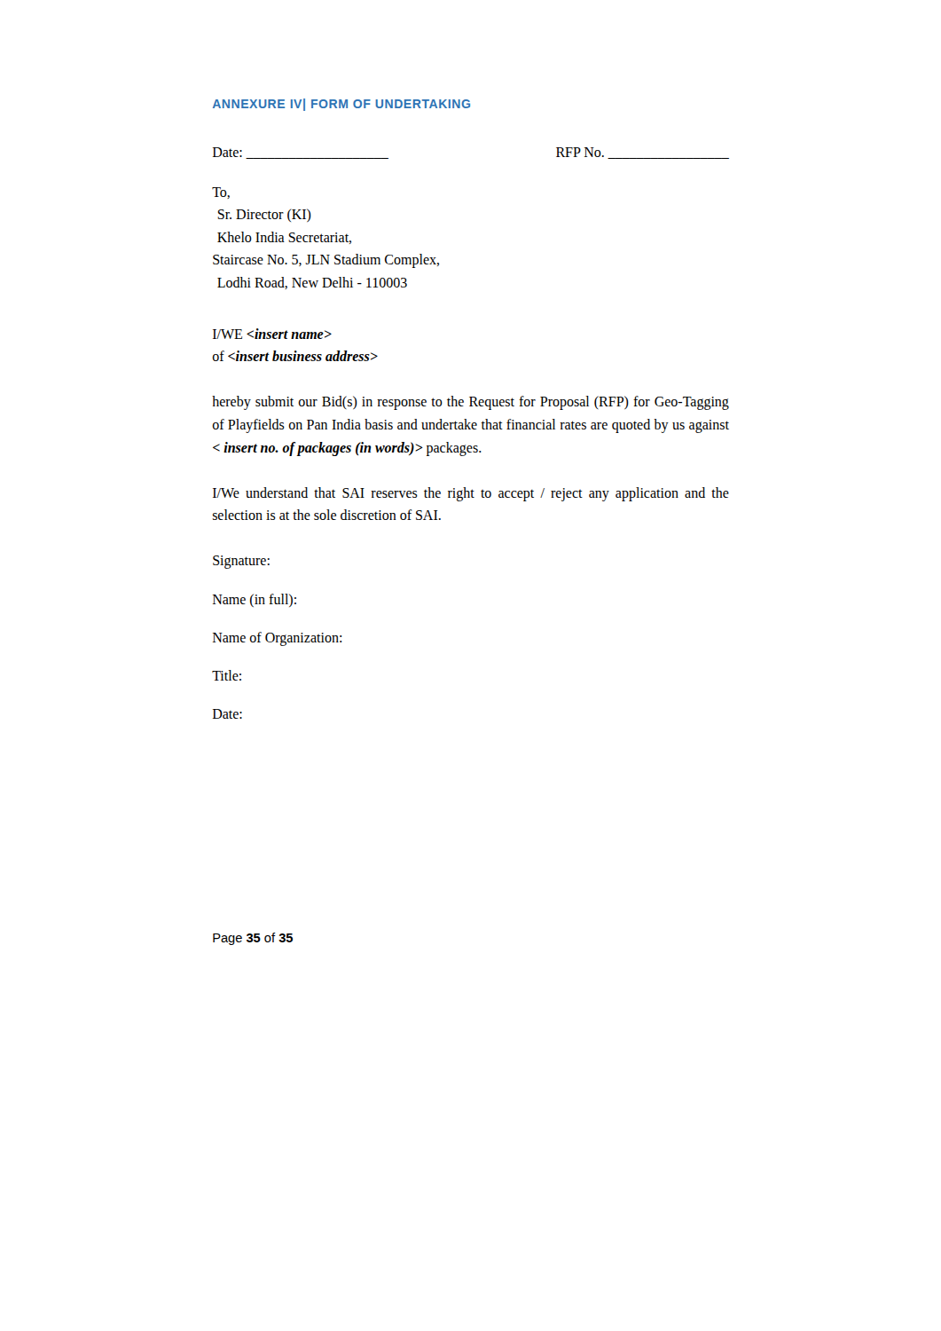ANNEXURE IV| FORM OF UNDERTAKING
Date: ____________________ RFP No. _________________
To,
Sr. Director (KI)
Khelo India Secretariat,
Staircase No. 5, JLN Stadium Complex,
Lodhi Road, New Delhi - 110003
I/WE <insert name>
of <insert business address>
hereby submit our Bid(s) in response to the Request for Proposal (RFP) for Geo-Tagging of Playfields on Pan India basis and undertake that financial rates are quoted by us against < insert no. of packages (in words)> packages.
I/We understand that SAI reserves the right to accept / reject any application and the selection is at the sole discretion of SAI.
Signature:
Name (in full):
Name of Organization:
Title:
Date:
Page 35 of 35